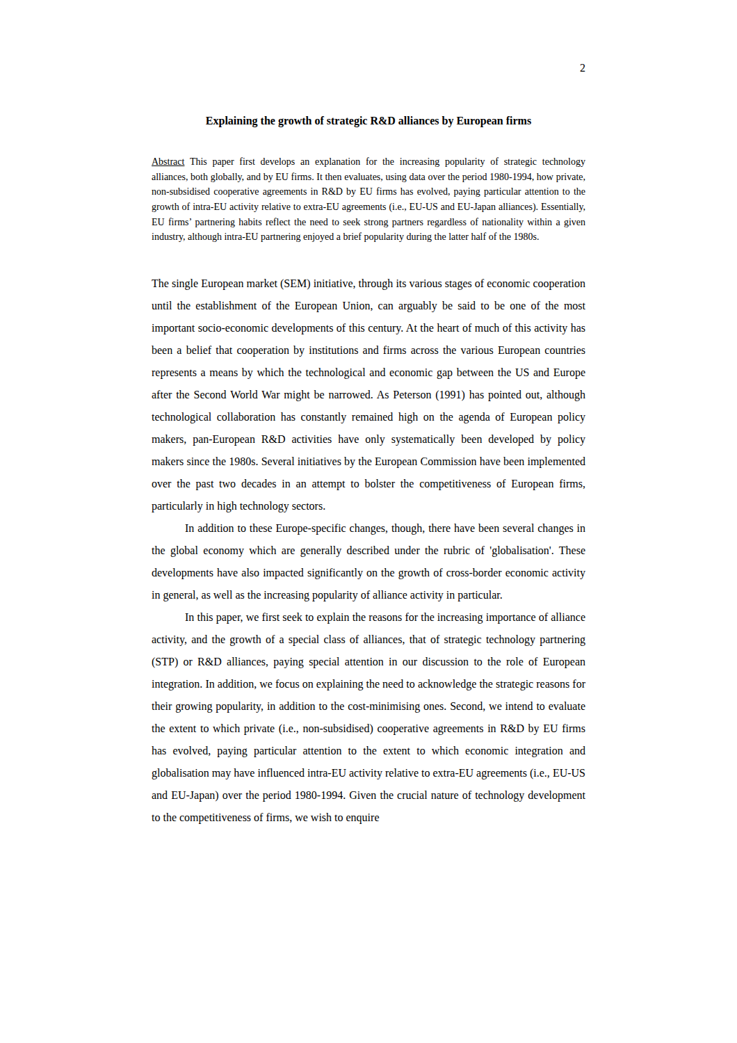2
Explaining the growth of strategic R&D alliances by European firms
Abstract This paper first develops an explanation for the increasing popularity of strategic technology alliances, both globally, and by EU firms. It then evaluates, using data over the period 1980-1994, how private, non-subsidised cooperative agreements in R&D by EU firms has evolved, paying particular attention to the growth of intra-EU activity relative to extra-EU agreements (i.e., EU-US and EU-Japan alliances). Essentially, EU firms’ partnering habits reflect the need to seek strong partners regardless of nationality within a given industry, although intra-EU partnering enjoyed a brief popularity during the latter half of the 1980s.
The single European market (SEM) initiative, through its various stages of economic cooperation until the establishment of the European Union, can arguably be said to be one of the most important socio-economic developments of this century. At the heart of much of this activity has been a belief that cooperation by institutions and firms across the various European countries represents a means by which the technological and economic gap between the US and Europe after the Second World War might be narrowed. As Peterson (1991) has pointed out, although technological collaboration has constantly remained high on the agenda of European policy makers, pan-European R&D activities have only systematically been developed by policy makers since the 1980s. Several initiatives by the European Commission have been implemented over the past two decades in an attempt to bolster the competitiveness of European firms, particularly in high technology sectors.
In addition to these Europe-specific changes, though, there have been several changes in the global economy which are generally described under the rubric of 'globalisation'. These developments have also impacted significantly on the growth of cross-border economic activity in general, as well as the increasing popularity of alliance activity in particular.
In this paper, we first seek to explain the reasons for the increasing importance of alliance activity, and the growth of a special class of alliances, that of strategic technology partnering (STP) or R&D alliances, paying special attention in our discussion to the role of European integration. In addition, we focus on explaining the need to acknowledge the strategic reasons for their growing popularity, in addition to the cost-minimising ones. Second, we intend to evaluate the extent to which private (i.e., non-subsidised) cooperative agreements in R&D by EU firms has evolved, paying particular attention to the extent to which economic integration and globalisation may have influenced intra-EU activity relative to extra-EU agreements (i.e., EU-US and EU-Japan) over the period 1980-1994. Given the crucial nature of technology development to the competitiveness of firms, we wish to enquire